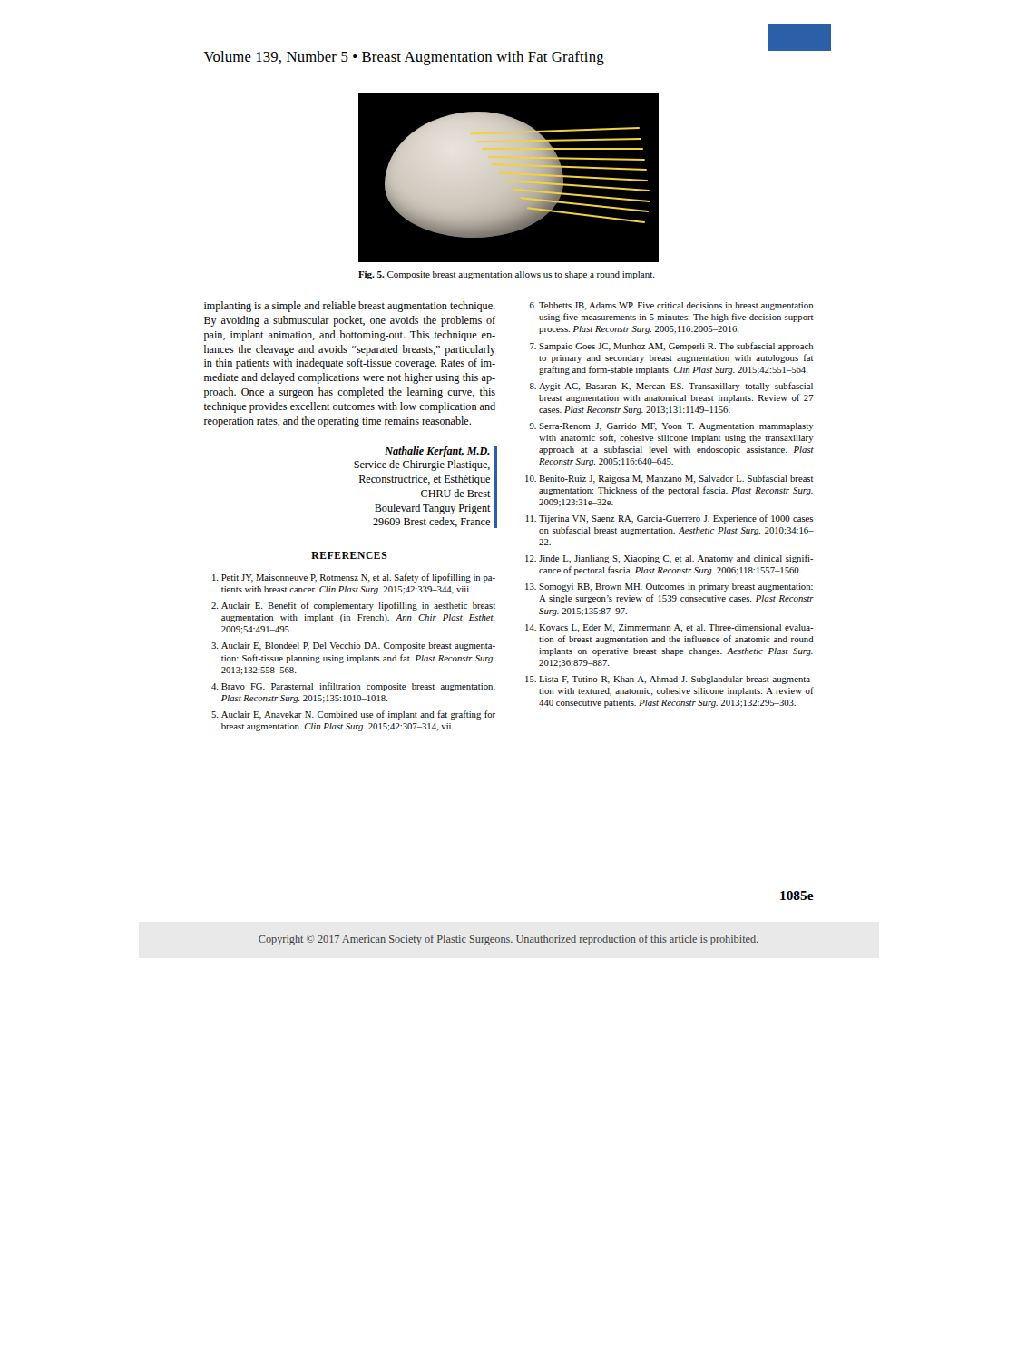Volume 139, Number 5 • Breast Augmentation with Fat Grafting
Fig. 5. Composite breast augmentation allows us to shape a round implant.
implanting is a simple and reliable breast augmentation technique. By avoiding a submuscular pocket, one avoids the problems of pain, implant animation, and bottoming-out. This technique enhances the cleavage and avoids “separated breasts,” particularly in thin patients with inadequate soft-tissue coverage. Rates of immediate and delayed complications were not higher using this approach. Once a surgeon has completed the learning curve, this technique provides excellent outcomes with low complication and reoperation rates, and the operating time remains reasonable.
Nathalie Kerfant, M.D.
Service de Chirurgie Plastique,
Reconstructrice, et Esthétique
CHRU de Brest
Boulevard Tanguy Prigent
29609 Brest cedex, France
REFERENCES
Petit JY, Maisonneuve P, Rotmensz N, et al. Safety of lipofilling in patients with breast cancer. Clin Plast Surg. 2015;42:339–344, viii.
Auclair E. Benefit of complementary lipofilling in aesthetic breast augmentation with implant (in French). Ann Chir Plast Esthet. 2009;54:491–495.
Auclair E, Blondeel P, Del Vecchio DA. Composite breast augmentation: Soft-tissue planning using implants and fat. Plast Reconstr Surg. 2013;132:558–568.
Bravo FG. Parasternal infiltration composite breast augmentation. Plast Reconstr Surg. 2015;135:1010–1018.
Auclair E, Anavekar N. Combined use of implant and fat grafting for breast augmentation. Clin Plast Surg. 2015;42:307–314, vii.
Tebbetts JB, Adams WP. Five critical decisions in breast augmentation using five measurements in 5 minutes: The high five decision support process. Plast Reconstr Surg. 2005;116:2005–2016.
Sampaio Goes JC, Munhoz AM, Gemperli R. The subfascial approach to primary and secondary breast augmentation with autologous fat grafting and form-stable implants. Clin Plast Surg. 2015;42:551–564.
Aygit AC, Basaran K, Mercan ES. Transaxillary totally subfascial breast augmentation with anatomical breast implants: Review of 27 cases. Plast Reconstr Surg. 2013;131:1149–1156.
Serra-Renom J, Garrido MF, Yoon T. Augmentation mammaplasty with anatomic soft, cohesive silicone implant using the transaxillary approach at a subfascial level with endoscopic assistance. Plast Reconstr Surg. 2005;116:640–645.
Benito-Ruiz J, Raigosa M, Manzano M, Salvador L. Subfascial breast augmentation: Thickness of the pectoral fascia. Plast Reconstr Surg. 2009;123:31e–32e.
Tijerina VN, Saenz RA, Garcia-Guerrero J. Experience of 1000 cases on subfascial breast augmentation. Aesthetic Plast Surg. 2010;34:16–22.
Jinde L, Jianliang S, Xiaoping C, et al. Anatomy and clinical significance of pectoral fascia. Plast Reconstr Surg. 2006;118:1557–1560.
Somogyi RB, Brown MH. Outcomes in primary breast augmentation: A single surgeon’s review of 1539 consecutive cases. Plast Reconstr Surg. 2015;135:87–97.
Kovacs L, Eder M, Zimmermann A, et al. Three-dimensional evaluation of breast augmentation and the influence of anatomic and round implants on operative breast shape changes. Aesthetic Plast Surg. 2012;36:879–887.
Lista F, Tutino R, Khan A, Ahmad J. Subglandular breast augmentation with textured, anatomic, cohesive silicone implants: A review of 440 consecutive patients. Plast Reconstr Surg. 2013;132:295–303.
1085e
Copyright © 2017 American Society of Plastic Surgeons. Unauthorized reproduction of this article is prohibited.